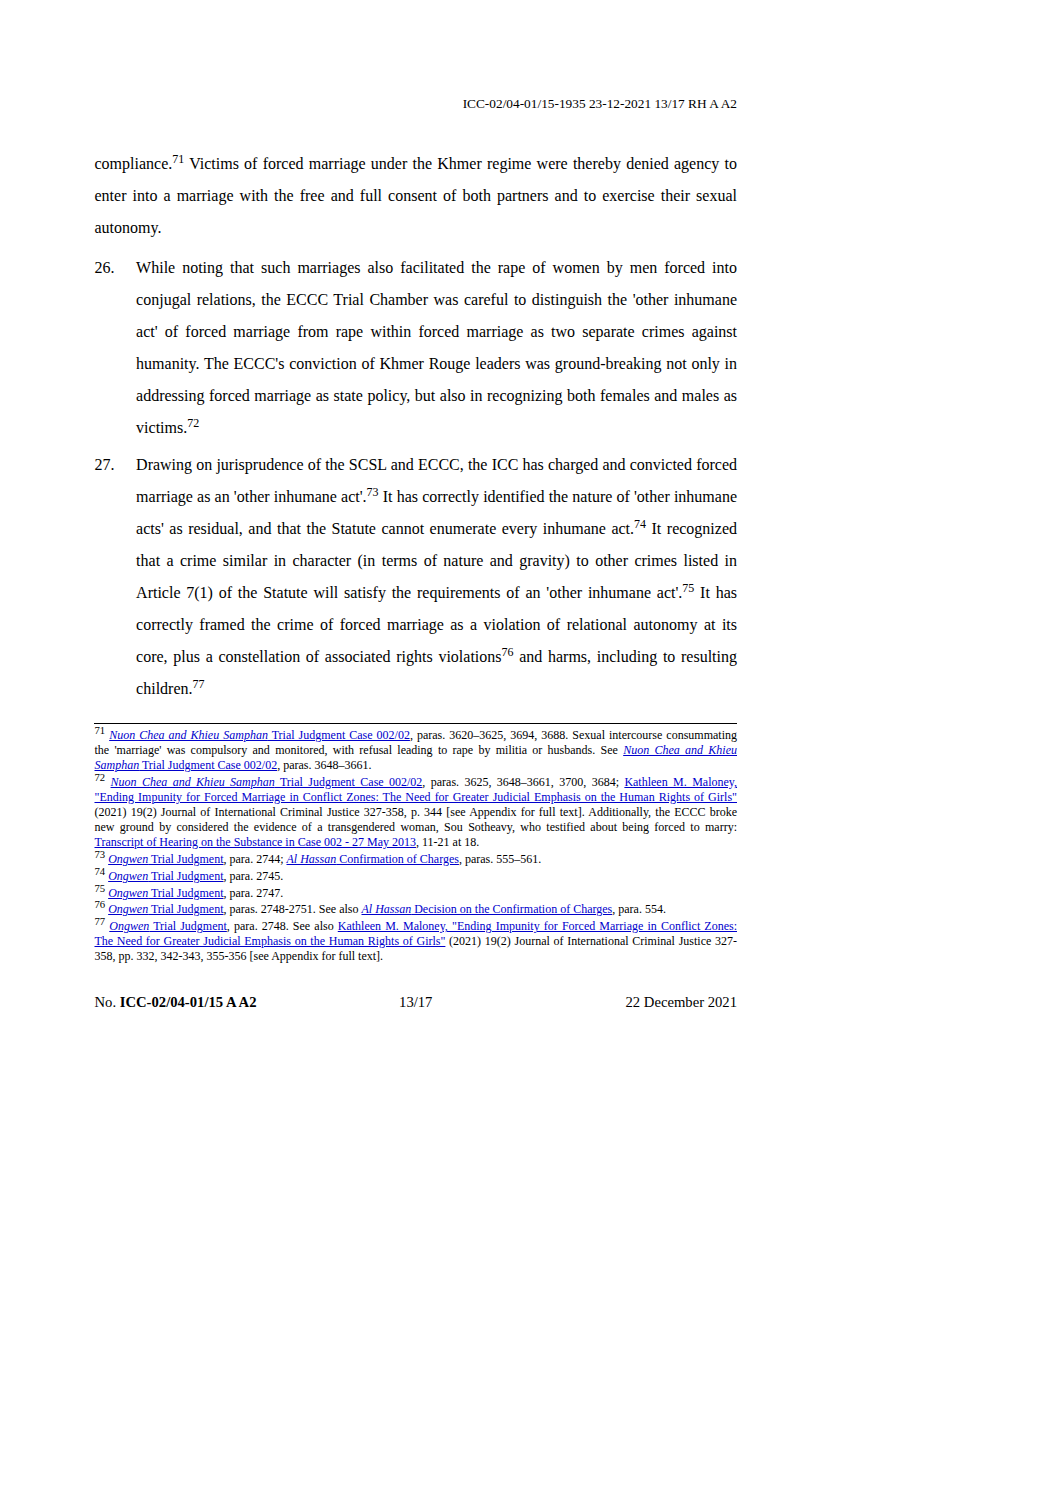ICC-02/04-01/15-1935 23-12-2021 13/17 RH A A2
compliance.71 Victims of forced marriage under the Khmer regime were thereby denied agency to enter into a marriage with the free and full consent of both partners and to exercise their sexual autonomy.
While noting that such marriages also facilitated the rape of women by men forced into conjugal relations, the ECCC Trial Chamber was careful to distinguish the 'other inhumane act' of forced marriage from rape within forced marriage as two separate crimes against humanity. The ECCC's conviction of Khmer Rouge leaders was ground-breaking not only in addressing forced marriage as state policy, but also in recognizing both females and males as victims.72
Drawing on jurisprudence of the SCSL and ECCC, the ICC has charged and convicted forced marriage as an 'other inhumane act'.73 It has correctly identified the nature of 'other inhumane acts' as residual, and that the Statute cannot enumerate every inhumane act.74 It recognized that a crime similar in character (in terms of nature and gravity) to other crimes listed in Article 7(1) of the Statute will satisfy the requirements of an 'other inhumane act'.75 It has correctly framed the crime of forced marriage as a violation of relational autonomy at its core, plus a constellation of associated rights violations76 and harms, including to resulting children.77
71 Nuon Chea and Khieu Samphan Trial Judgment Case 002/02, paras. 3620–3625, 3694, 3688. Sexual intercourse consummating the 'marriage' was compulsory and monitored, with refusal leading to rape by militia or husbands. See Nuon Chea and Khieu Samphan Trial Judgment Case 002/02, paras. 3648–3661.
72 Nuon Chea and Khieu Samphan Trial Judgment Case 002/02, paras. 3625, 3648–3661, 3700, 3684; Kathleen M. Maloney, "Ending Impunity for Forced Marriage in Conflict Zones: The Need for Greater Judicial Emphasis on the Human Rights of Girls" (2021) 19(2) Journal of International Criminal Justice 327-358, p. 344 [see Appendix for full text]. Additionally, the ECCC broke new ground by considered the evidence of a transgendered woman, Sou Sotheavy, who testified about being forced to marry: Transcript of Hearing on the Substance in Case 002 - 27 May 2013, 11-21 at 18.
73 Ongwen Trial Judgment, para. 2744; Al Hassan Confirmation of Charges, paras. 555–561.
74 Ongwen Trial Judgment, para. 2745.
75 Ongwen Trial Judgment, para. 2747.
76 Ongwen Trial Judgment, paras. 2748-2751. See also Al Hassan Decision on the Confirmation of Charges, para. 554.
77 Ongwen Trial Judgment, para. 2748. See also Kathleen M. Maloney, "Ending Impunity for Forced Marriage in Conflict Zones: The Need for Greater Judicial Emphasis on the Human Rights of Girls" (2021) 19(2) Journal of International Criminal Justice 327-358, pp. 332, 342-343, 355-356 [see Appendix for full text].
No. ICC-02/04-01/15 A A2
13/17
22 December 2021